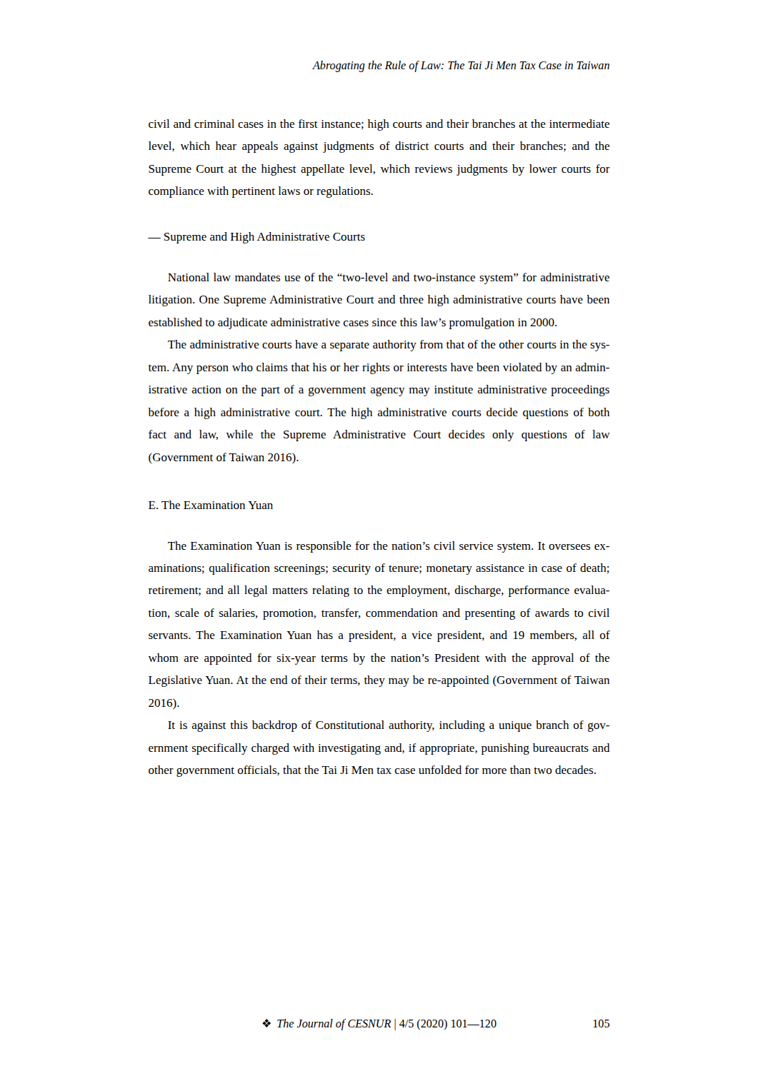Abrogating the Rule of Law: The Tai Ji Men Tax Case in Taiwan
civil and criminal cases in the first instance; high courts and their branches at the intermediate level, which hear appeals against judgments of district courts and their branches; and the Supreme Court at the highest appellate level, which reviews judgments by lower courts for compliance with pertinent laws or regulations.
— Supreme and High Administrative Courts
National law mandates use of the “two-level and two-instance system” for administrative litigation. One Supreme Administrative Court and three high administrative courts have been established to adjudicate administrative cases since this law’s promulgation in 2000.
The administrative courts have a separate authority from that of the other courts in the system. Any person who claims that his or her rights or interests have been violated by an administrative action on the part of a government agency may institute administrative proceedings before a high administrative court. The high administrative courts decide questions of both fact and law, while the Supreme Administrative Court decides only questions of law (Government of Taiwan 2016).
E. The Examination Yuan
The Examination Yuan is responsible for the nation’s civil service system. It oversees examinations; qualification screenings; security of tenure; monetary assistance in case of death; retirement; and all legal matters relating to the employment, discharge, performance evaluation, scale of salaries, promotion, transfer, commendation and presenting of awards to civil servants. The Examination Yuan has a president, a vice president, and 19 members, all of whom are appointed for six-year terms by the nation’s President with the approval of the Legislative Yuan. At the end of their terms, they may be re-appointed (Government of Taiwan 2016).
It is against this backdrop of Constitutional authority, including a unique branch of government specifically charged with investigating and, if appropriate, punishing bureaucrats and other government officials, that the Tai Ji Men tax case unfolded for more than two decades.
❖The Journal of CESNUR | 4/5 (2020) 101—120 105